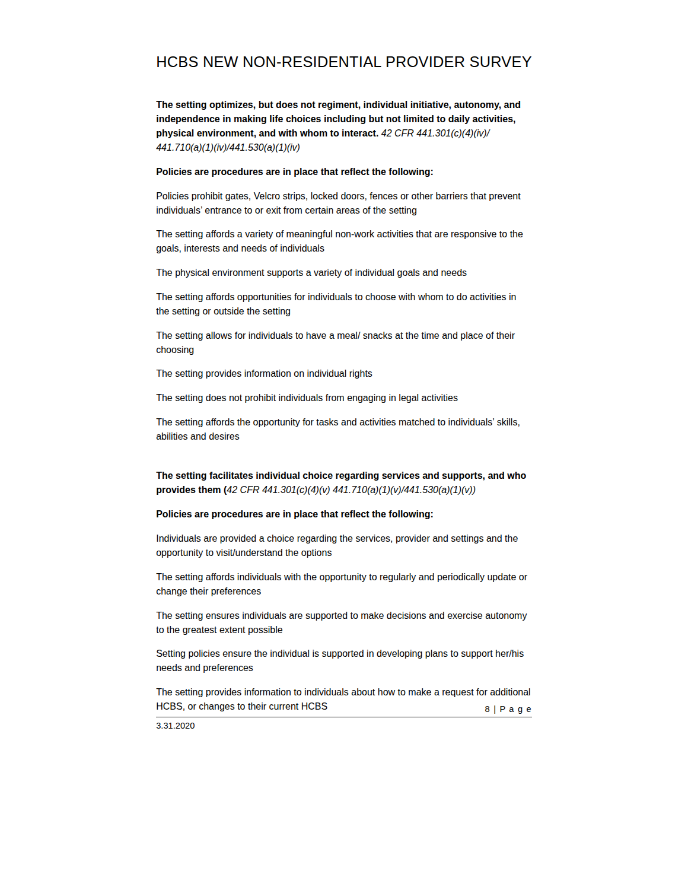HCBS NEW NON-RESIDENTIAL PROVIDER SURVEY
The setting optimizes, but does not regiment, individual initiative, autonomy, and independence in making life choices including but not limited to daily activities, physical environment, and with whom to interact. 42 CFR 441.301(c)(4)(iv)/ 441.710(a)(1)(iv)/441.530(a)(1)(iv)
Policies are procedures are in place that reflect the following:
Policies prohibit gates, Velcro strips, locked doors, fences or other barriers that prevent individuals’ entrance to or exit from certain areas of the setting
The setting affords a variety of meaningful non-work activities that are responsive to the goals, interests and needs of individuals
The physical environment supports a variety of individual goals and needs
The setting affords opportunities for individuals to choose with whom to do activities in the setting or outside the setting
The setting allows for individuals to have a meal/ snacks at the time and place of their choosing
The setting provides information on individual rights
The setting does not prohibit individuals from engaging in legal activities
The setting affords the opportunity for tasks and activities matched to individuals’ skills, abilities and desires
The setting facilitates individual choice regarding services and supports, and who provides them (42 CFR 441.301(c)(4)(v) 441.710(a)(1)(v)/441.530(a)(1)(v))
Policies are procedures are in place that reflect the following:
Individuals are provided a choice regarding the services, provider and settings and the opportunity to visit/understand the options
The setting affords individuals with the opportunity to regularly and periodically update or change their preferences
The setting ensures individuals are supported to make decisions and exercise autonomy to the greatest extent possible
Setting policies ensure the individual is supported in developing plans to support her/his needs and preferences
The setting provides information to individuals about how to make a request for additional HCBS, or changes to their current HCBS
8 | P a g e
3.31.2020